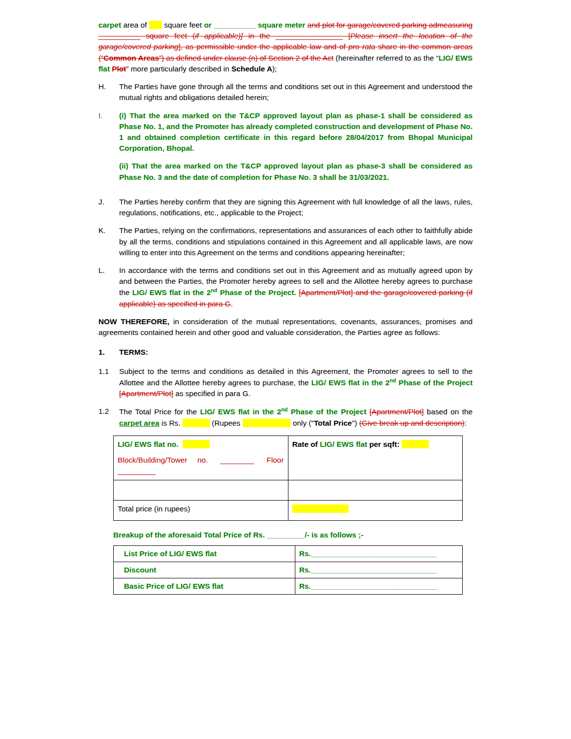carpet area of square feet or __________ square meter and plot for garage/covered parking admeasuring __________ square feet (if applicable)] in the ________________ [Please insert the location of the garage/covered parking], as permissible under the applicable law and of pro rata share in the common areas (“Common Areas”) as defined under clause (n) of Section 2 of the Act (hereinafter referred to as the “LIG/ EWS flat Plot” more particularly described in Schedule A);
H.
The Parties have gone through all the terms and conditions set out in this Agreement and understood the mutual rights and obligations detailed herein;
I.
(i) That the area marked on the T&CP approved layout plan as phase-1 shall be considered as Phase No. 1, and the Promoter has already completed construction and development of Phase No. 1 and obtained completion certificate in this regard before 28/04/2017 from Bhopal Municipal Corporation, Bhopal.
(ii) That the area marked on the T&CP approved layout plan as phase-3 shall be considered as Phase No. 3 and the date of completion for Phase No. 3 shall be 31/03/2021.
J.
The Parties hereby confirm that they are signing this Agreement with full knowledge of all the laws, rules, regulations, notifications, etc., applicable to the Project;
K.
The Parties, relying on the confirmations, representations and assurances of each other to faithfully abide by all the terms, conditions and stipulations contained in this Agreement and all applicable laws, are now willing to enter into this Agreement on the terms and conditions appearing hereinafter;
L.
In accordance with the terms and conditions set out in this Agreement and as mutually agreed upon by and between the Parties, the Promoter hereby agrees to sell and the Allottee hereby agrees to purchase the LIG/ EWS flat in the 2nd Phase of the Project. [Apartment/Plot] and the garage/covered parking (if applicable) as specified in para G.
NOW THEREFORE, in consideration of the mutual representations, covenants, assurances, promises and agreements contained herein and other good and valuable consideration, the Parties agree as follows:
1.
TERMS:
1.1
Subject to the terms and conditions as detailed in this Agreement, the Promoter agrees to sell to the Allottee and the Allottee hereby agrees to purchase, the LIG/ EWS flat in the 2nd Phase of the Project [Apartment/Plot] as specified in para G.
1.2
The Total Price for the LIG/ EWS flat in the 2nd Phase of the Project [Apartment/Plot] based on the carpet area is Rs. (Rupees only ("Total Price") (Give break up and description):
| LIG/ EWS flat no. Block/Building/Tower no. ________ Floor _________ | Rate of LIG/ EWS flat per sqft: |
| Total price (in rupees) | |
Breakup of the aforesaid Total Price of Rs. _________/- is as follows ;-
| List Price of LIG/ EWS flat | Rs.______________________________ |
| Discount | Rs.______________________________ |
| Basic Price of LIG/ EWS flat | Rs.______________________________ |